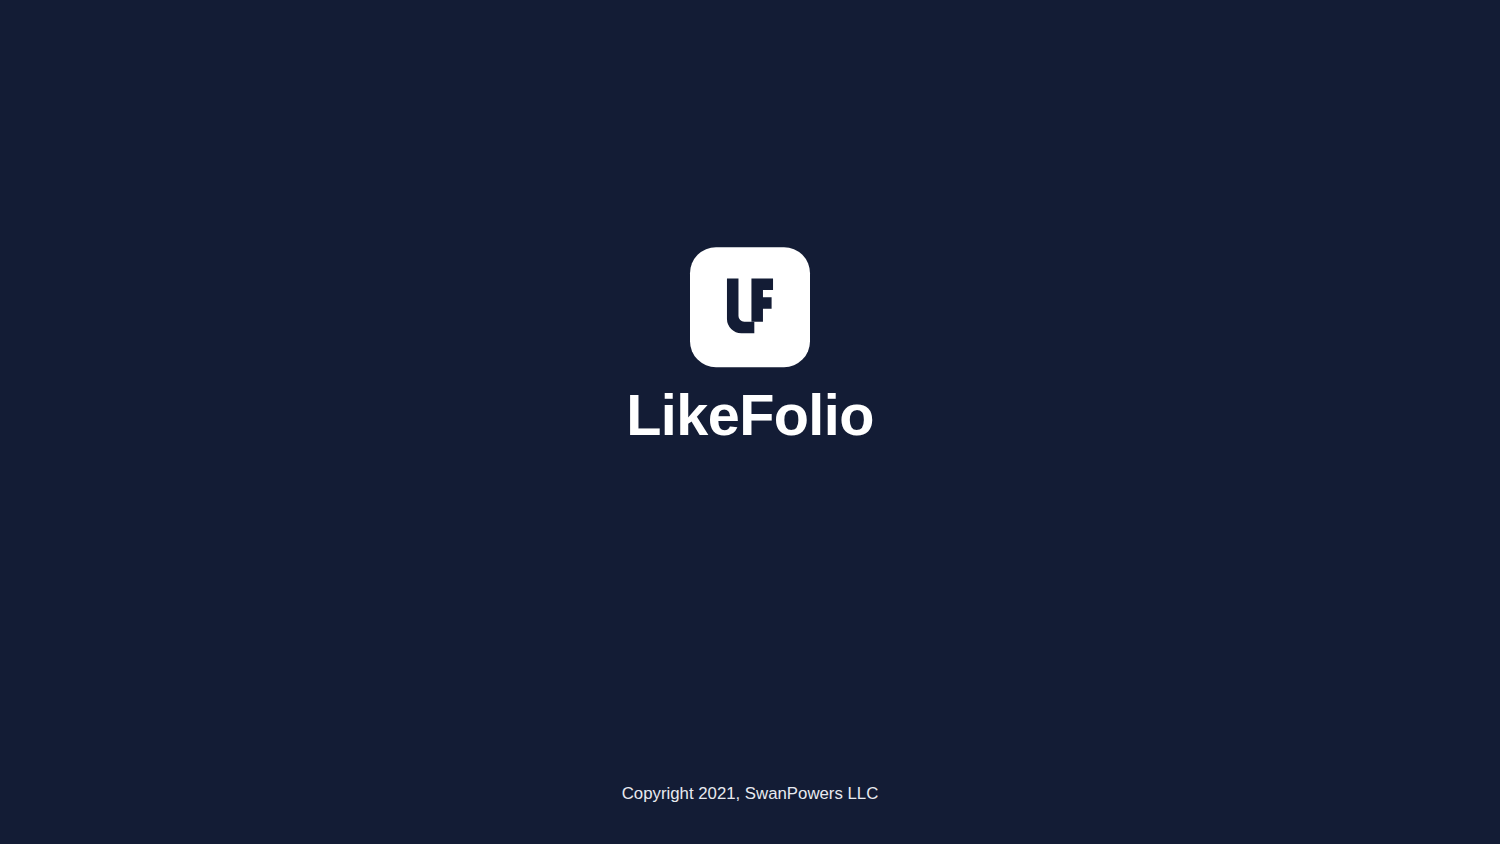LikeFolio
Copyright 2021, SwanPowers LLC